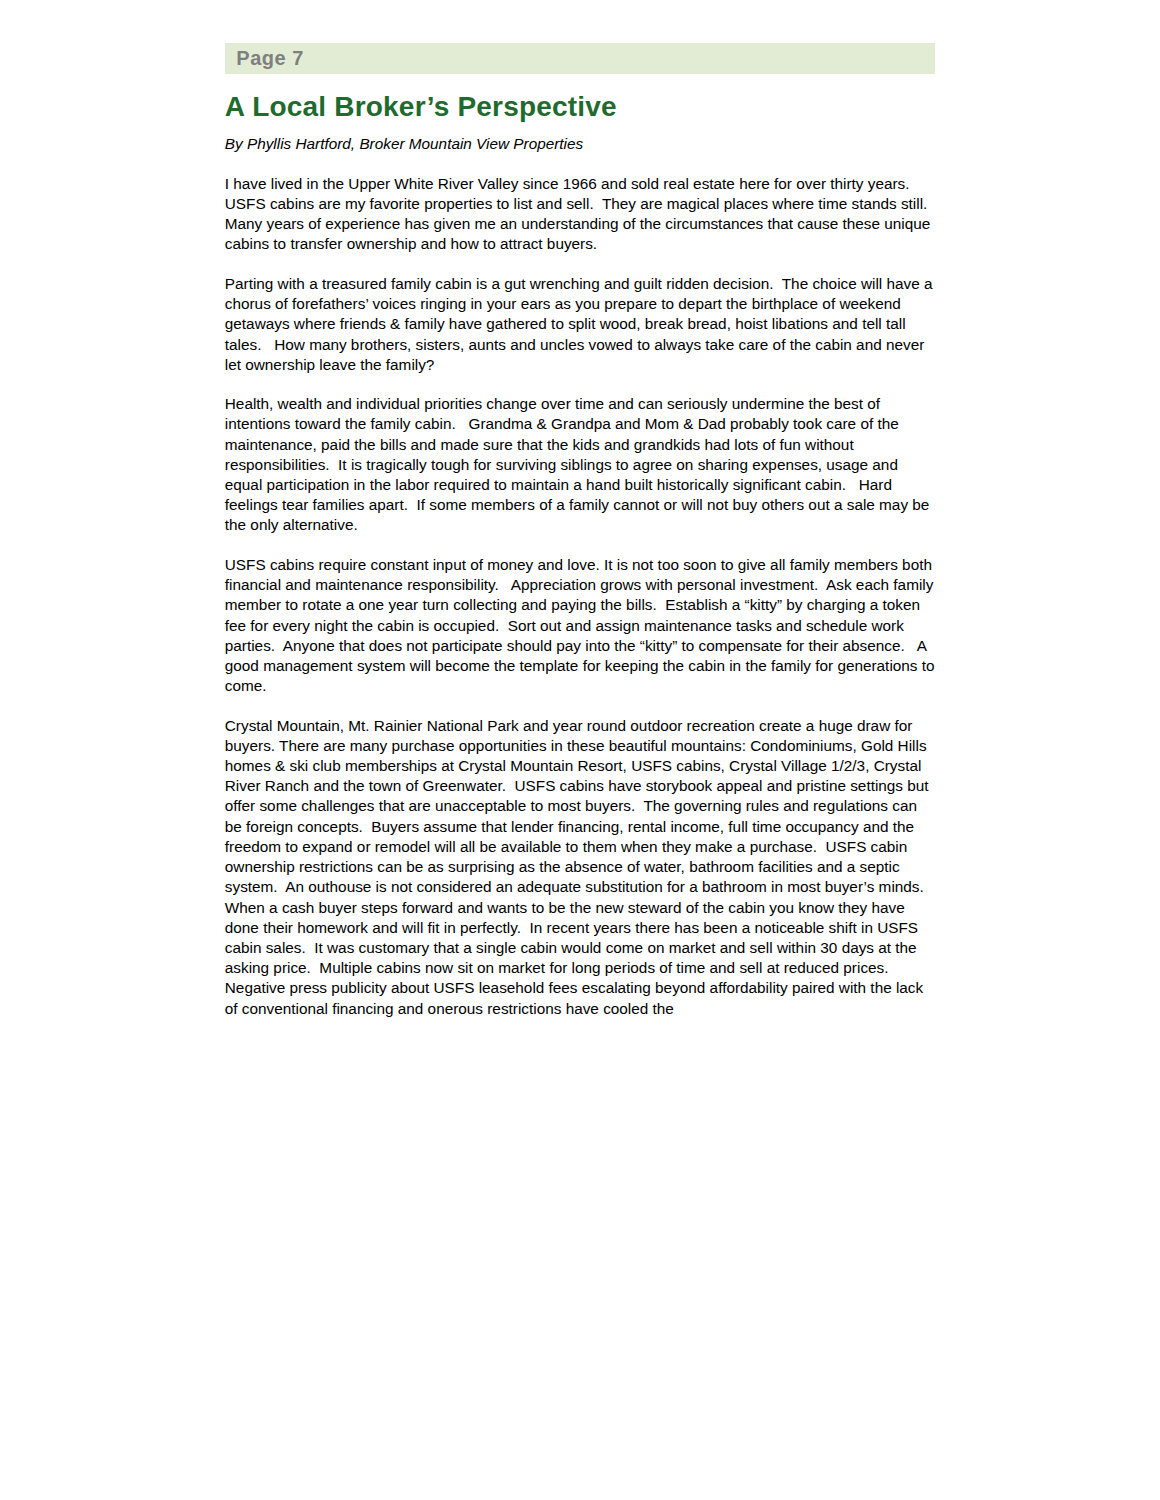Page 7
A Local Broker’s Perspective
By Phyllis Hartford, Broker Mountain View Properties
I have lived in the Upper White River Valley since 1966 and sold real estate here for over thirty years. USFS cabins are my favorite properties to list and sell. They are magical places where time stands still. Many years of experience has given me an understanding of the circumstances that cause these unique cabins to transfer ownership and how to attract buyers.
Parting with a treasured family cabin is a gut wrenching and guilt ridden decision. The choice will have a chorus of forefathers’ voices ringing in your ears as you prepare to depart the birthplace of weekend getaways where friends & family have gathered to split wood, break bread, hoist libations and tell tall tales. How many brothers, sisters, aunts and uncles vowed to always take care of the cabin and never let ownership leave the family?
Health, wealth and individual priorities change over time and can seriously undermine the best of intentions toward the family cabin. Grandma & Grandpa and Mom & Dad probably took care of the maintenance, paid the bills and made sure that the kids and grandkids had lots of fun without responsibilities. It is tragically tough for surviving siblings to agree on sharing expenses, usage and equal participation in the labor required to maintain a hand built historically significant cabin. Hard feelings tear families apart. If some members of a family cannot or will not buy others out a sale may be the only alternative.
USFS cabins require constant input of money and love. It is not too soon to give all family members both financial and maintenance responsibility. Appreciation grows with personal investment. Ask each family member to rotate a one year turn collecting and paying the bills. Establish a “kitty” by charging a token fee for every night the cabin is occupied. Sort out and assign maintenance tasks and schedule work parties. Anyone that does not participate should pay into the “kitty” to compensate for their absence. A good management system will become the template for keeping the cabin in the family for generations to come.
Crystal Mountain, Mt. Rainier National Park and year round outdoor recreation create a huge draw for buyers. There are many purchase opportunities in these beautiful mountains: Condominiums, Gold Hills homes & ski club memberships at Crystal Mountain Resort, USFS cabins, Crystal Village 1/2/3, Crystal River Ranch and the town of Greenwater. USFS cabins have storybook appeal and pristine settings but offer some challenges that are unacceptable to most buyers. The governing rules and regulations can be foreign concepts. Buyers assume that lender financing, rental income, full time occupancy and the freedom to expand or remodel will all be available to them when they make a purchase. USFS cabin ownership restrictions can be as surprising as the absence of water, bathroom facilities and a septic system. An outhouse is not considered an adequate substitution for a bathroom in most buyer’s minds. When a cash buyer steps forward and wants to be the new steward of the cabin you know they have done their homework and will fit in perfectly. In recent years there has been a noticeable shift in USFS cabin sales. It was customary that a single cabin would come on market and sell within 30 days at the asking price. Multiple cabins now sit on market for long periods of time and sell at reduced prices. Negative press publicity about USFS leasehold fees escalating beyond affordability paired with the lack of conventional financing and onerous restrictions have cooled the